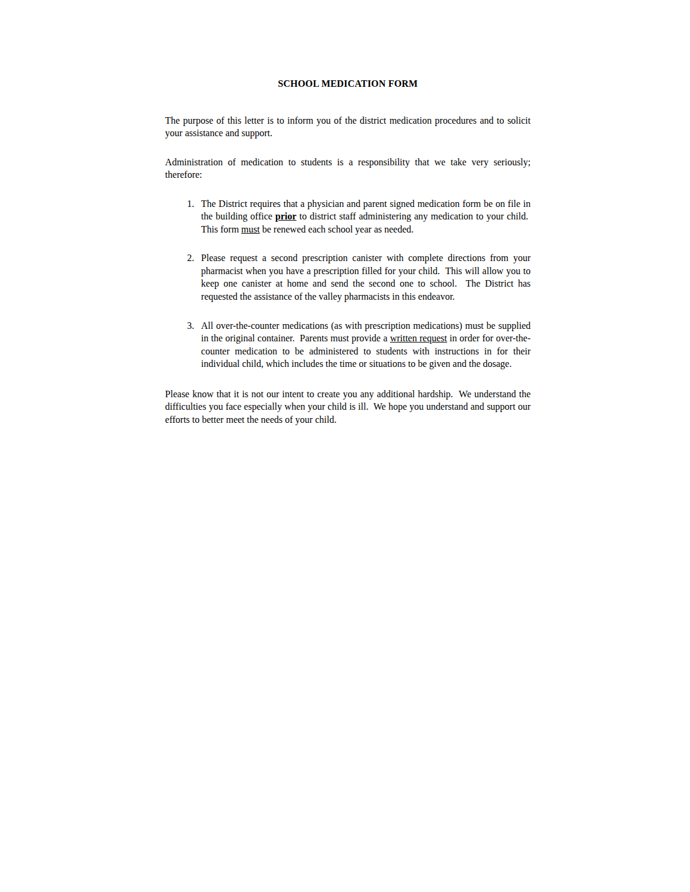SCHOOL MEDICATION FORM
The purpose of this letter is to inform you of the district medication procedures and to solicit your assistance and support.
Administration of medication to students is a responsibility that we take very seriously; therefore:
The District requires that a physician and parent signed medication form be on file in the building office prior to district staff administering any medication to your child. This form must be renewed each school year as needed.
Please request a second prescription canister with complete directions from your pharmacist when you have a prescription filled for your child. This will allow you to keep one canister at home and send the second one to school. The District has requested the assistance of the valley pharmacists in this endeavor.
All over-the-counter medications (as with prescription medications) must be supplied in the original container. Parents must provide a written request in order for over-the-counter medication to be administered to students with instructions in for their individual child, which includes the time or situations to be given and the dosage.
Please know that it is not our intent to create you any additional hardship. We understand the difficulties you face especially when your child is ill. We hope you understand and support our efforts to better meet the needs of your child.